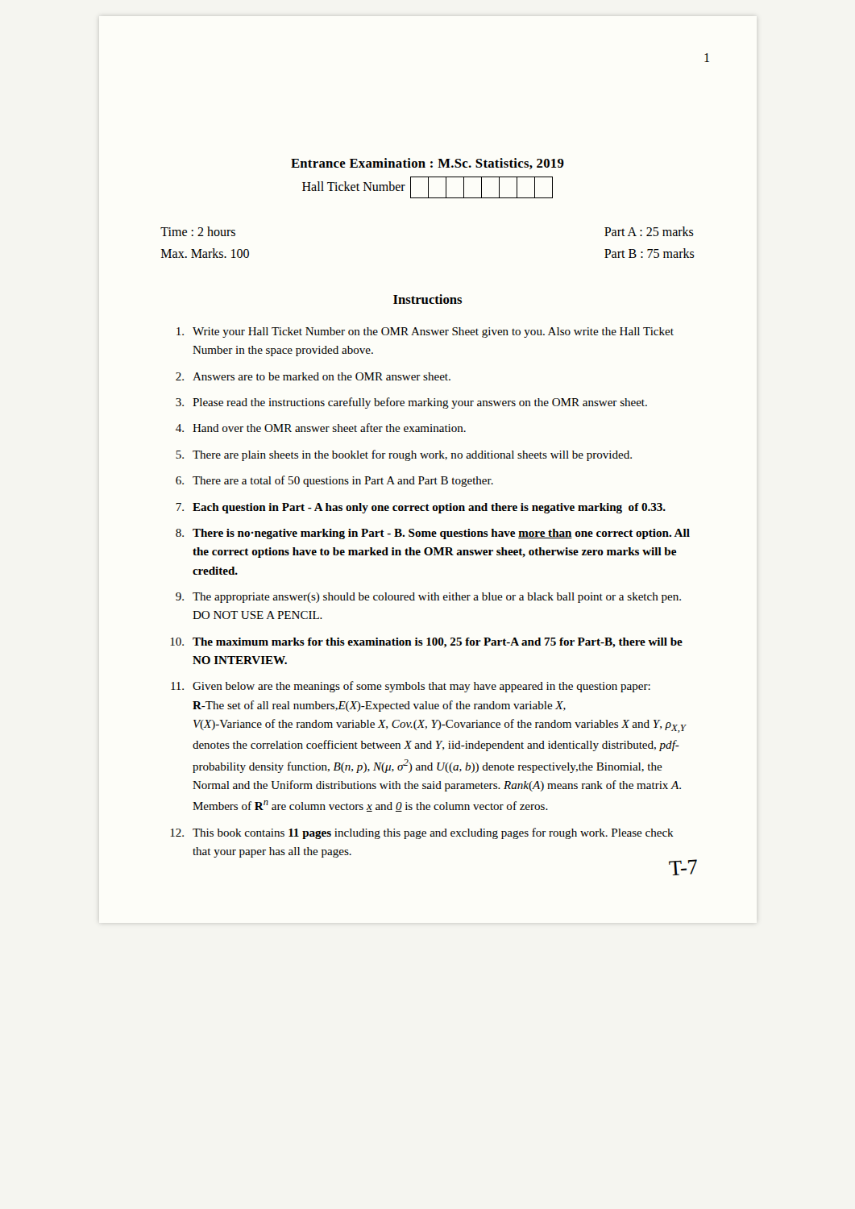1
Entrance Examination : M.Sc. Statistics, 2019
Hall Ticket Number
Time : 2 hours
Max. Marks. 100
Part A : 25 marks
Part B : 75 marks
Instructions
Write your Hall Ticket Number on the OMR Answer Sheet given to you. Also write the Hall Ticket Number in the space provided above.
Answers are to be marked on the OMR answer sheet.
Please read the instructions carefully before marking your answers on the OMR answer sheet.
Hand over the OMR answer sheet after the examination.
There are plain sheets in the booklet for rough work, no additional sheets will be provided.
There are a total of 50 questions in Part A and Part B together.
Each question in Part - A has only one correct option and there is negative marking of 0.33.
There is no·negative marking in Part - B. Some questions have more than one correct option. All the correct options have to be marked in the OMR answer sheet, otherwise zero marks will be credited.
The appropriate answer(s) should be coloured with either a blue or a black ball point or a sketch pen. DO NOT USE A PENCIL.
The maximum marks for this examination is 100, 25 for Part-A and 75 for Part-B, there will be NO INTERVIEW.
Given below are the meanings of some symbols that may have appeared in the question paper:
R-The set of all real numbers,E(X)-Expected value of the random variable X,
V(X)-Variance of the random variable X, Cov.(X, Y)-Covariance of the random variables X and Y, ρX,Y denotes the correlation coefficient between X and Y, iid-independent and identically distributed, pdf-probability density function, B(n, p), N(μ, σ2) and U((a, b)) denote respectively,the Binomial, the Normal and the Uniform distributions with the said parameters. Rank(A) means rank of the matrix A. Members of Rn are column vectors x and 0 is the column vector of zeros.
This book contains 11 pages including this page and excluding pages for rough work. Please check that your paper has all the pages.
T-7